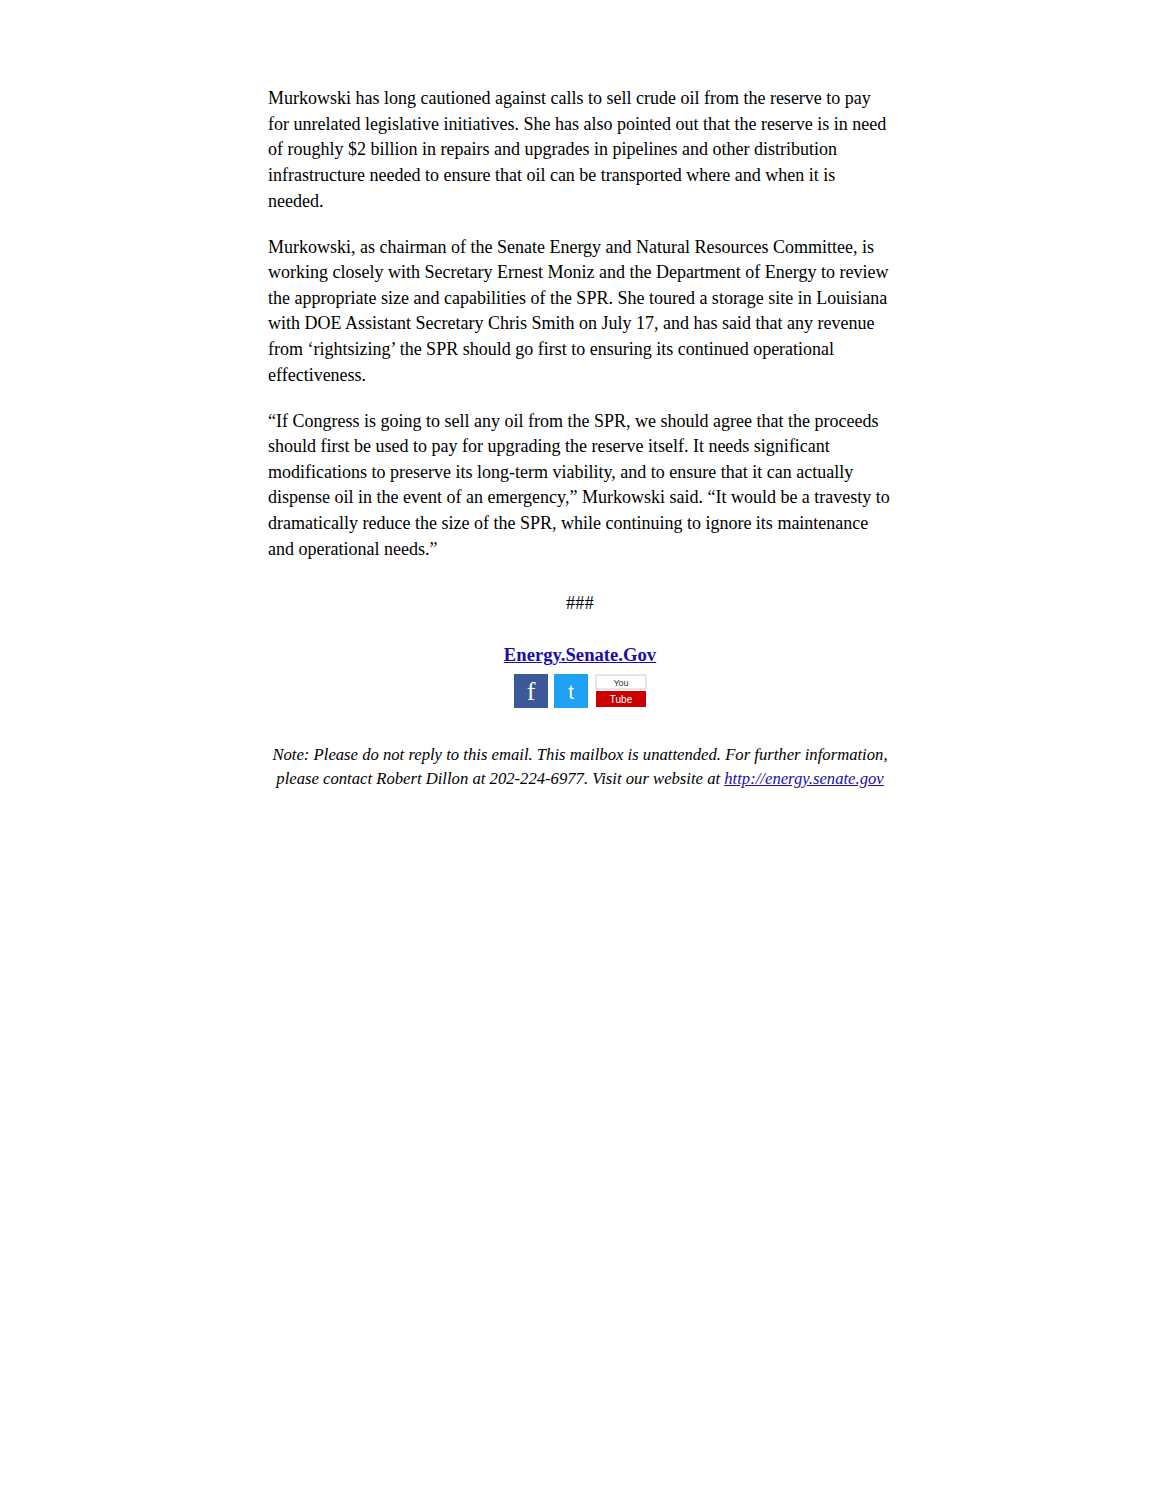Murkowski has long cautioned against calls to sell crude oil from the reserve to pay for unrelated legislative initiatives. She has also pointed out that the reserve is in need of roughly $2 billion in repairs and upgrades in pipelines and other distribution infrastructure needed to ensure that oil can be transported where and when it is needed.
Murkowski, as chairman of the Senate Energy and Natural Resources Committee, is working closely with Secretary Ernest Moniz and the Department of Energy to review the appropriate size and capabilities of the SPR. She toured a storage site in Louisiana with DOE Assistant Secretary Chris Smith on July 17, and has said that any revenue from ‘rightsizing’ the SPR should go first to ensuring its continued operational effectiveness.
“If Congress is going to sell any oil from the SPR, we should agree that the proceeds should first be used to pay for upgrading the reserve itself. It needs significant modifications to preserve its long-term viability, and to ensure that it can actually dispense oil in the event of an emergency,” Murkowski said. “It would be a travesty to dramatically reduce the size of the SPR, while continuing to ignore its maintenance and operational needs.”
###
Energy.Senate.Gov
Note: Please do not reply to this email. This mailbox is unattended. For further information, please contact Robert Dillon at 202-224-6977. Visit our website at http://energy.senate.gov